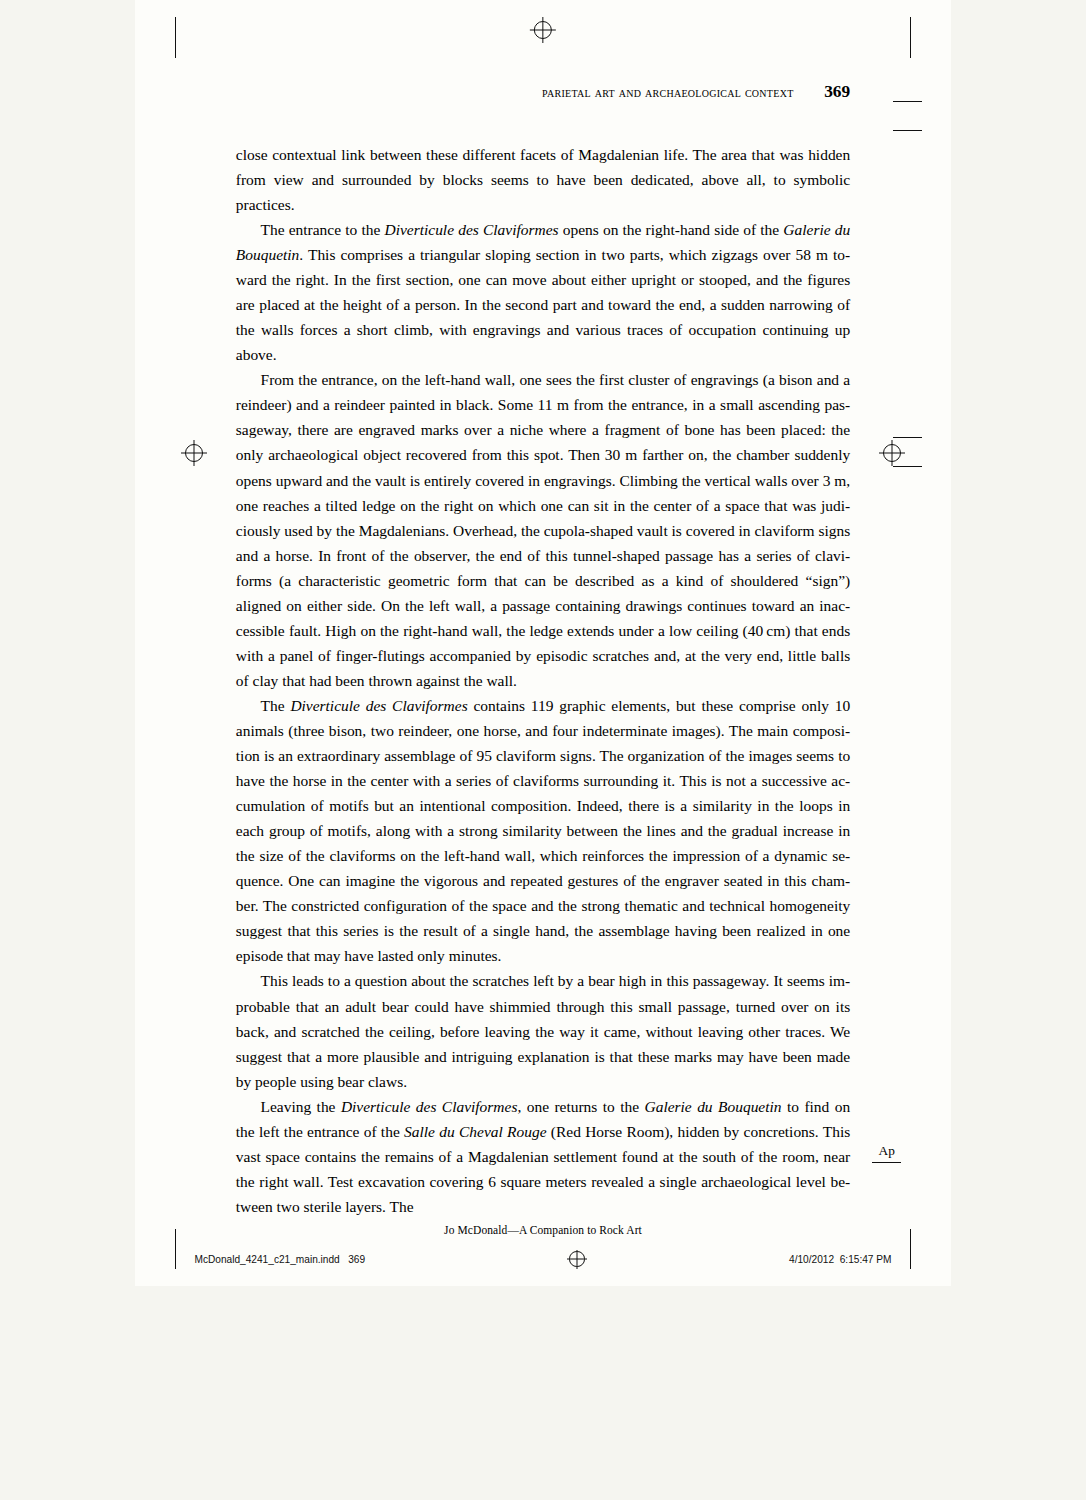parietal art and archaeological context 369
close contextual link between these different facets of Magdalenian life. The area that was hidden from view and surrounded by blocks seems to have been dedicated, above all, to symbolic practices.
The entrance to the Diverticule des Claviformes opens on the right-hand side of the Galerie du Bouquetin. This comprises a triangular sloping section in two parts, which zigzags over 58 m toward the right. In the first section, one can move about either upright or stooped, and the figures are placed at the height of a person. In the second part and toward the end, a sudden narrowing of the walls forces a short climb, with engravings and various traces of occupation continuing up above.
From the entrance, on the left-hand wall, one sees the first cluster of engravings (a bison and a reindeer) and a reindeer painted in black. Some 11 m from the entrance, in a small ascending passageway, there are engraved marks over a niche where a fragment of bone has been placed: the only archaeological object recovered from this spot. Then 30 m farther on, the chamber suddenly opens upward and the vault is entirely covered in engravings. Climbing the vertical walls over 3 m, one reaches a tilted ledge on the right on which one can sit in the center of a space that was judiciously used by the Magdalenians. Overhead, the cupola-shaped vault is covered in claviform signs and a horse. In front of the observer, the end of this tunnel-shaped passage has a series of claviforms (a characteristic geometric form that can be described as a kind of shouldered “sign”) aligned on either side. On the left wall, a passage containing drawings continues toward an inaccessible fault. High on the right-hand wall, the ledge extends under a low ceiling (40 cm) that ends with a panel of finger-flutings accompanied by episodic scratches and, at the very end, little balls of clay that had been thrown against the wall.
The Diverticule des Claviformes contains 119 graphic elements, but these comprise only 10 animals (three bison, two reindeer, one horse, and four indeterminate images). The main composition is an extraordinary assemblage of 95 claviform signs. The organization of the images seems to have the horse in the center with a series of claviforms surrounding it. This is not a successive accumulation of motifs but an intentional composition. Indeed, there is a similarity in the loops in each group of motifs, along with a strong similarity between the lines and the gradual increase in the size of the claviforms on the left-hand wall, which reinforces the impression of a dynamic sequence. One can imagine the vigorous and repeated gestures of the engraver seated in this chamber. The constricted configuration of the space and the strong thematic and technical homogeneity suggest that this series is the result of a single hand, the assemblage having been realized in one episode that may have lasted only minutes.
This leads to a question about the scratches left by a bear high in this passageway. It seems improbable that an adult bear could have shimmied through this small passage, turned over on its back, and scratched the ceiling, before leaving the way it came, without leaving other traces. We suggest that a more plausible and intriguing explanation is that these marks may have been made by people using bear claws.
Leaving the Diverticule des Claviformes, one returns to the Galerie du Bouquetin to find on the left the entrance of the Salle du Cheval Rouge (Red Horse Room), hidden by concretions. This vast space contains the remains of a Magdalenian settlement found at the south of the room, near the right wall. Test excavation covering 6 square meters revealed a single archaeological level between two sterile layers. The
Ap
Jo McDonald—A Companion to Rock Art
McDonald_4241_c21_main.indd 369 4/10/2012 6:15:47 PM